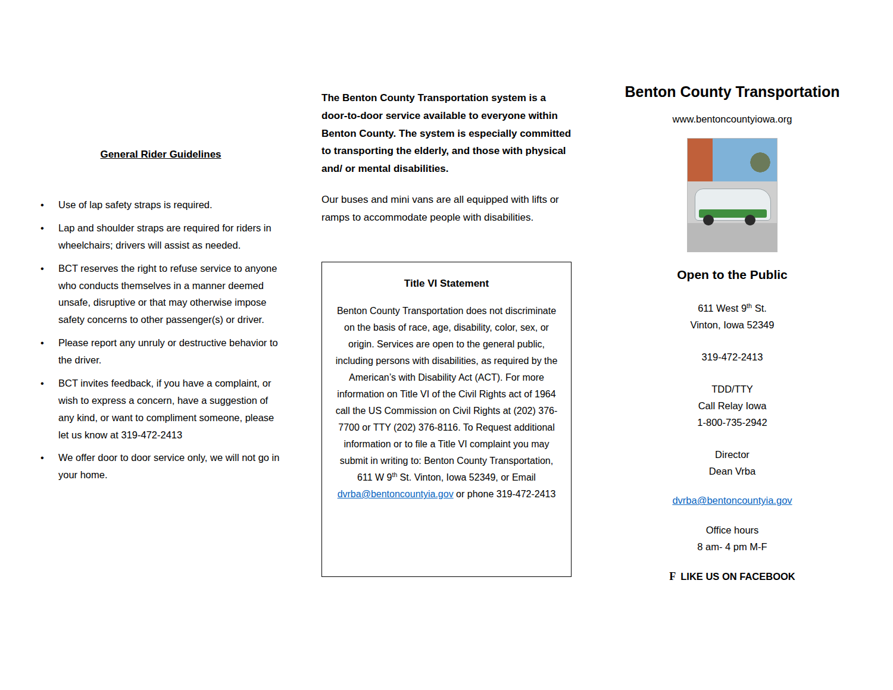General Rider Guidelines
Use of lap safety straps is required.
Lap and shoulder straps are required for riders in wheelchairs; drivers will assist as needed.
BCT reserves the right to refuse service to anyone who conducts themselves in a manner deemed unsafe, disruptive or that may otherwise impose safety concerns to other passenger(s) or driver.
Please report any unruly or destructive behavior to the driver.
BCT invites feedback, if you have a complaint, or wish to express a concern, have a suggestion of any kind, or want to compliment someone, please let us know at 319-472-2413
We offer door to door service only, we will not go in your home.
The Benton County Transportation system is a door-to-door service available to everyone within Benton County. The system is especially committed to transporting the elderly, and those with physical and/ or mental disabilities.
Our buses and mini vans are all equipped with lifts or ramps to accommodate people with disabilities.
Title VI Statement
Benton County Transportation does not discriminate on the basis of race, age, disability, color, sex, or origin. Services are open to the general public, including persons with disabilities, as required by the American’s with Disability Act (ACT). For more information on Title VI of the Civil Rights act of 1964 call the US Commission on Civil Rights at (202) 376-7700 or TTY (202) 376-8116. To Request additional information or to file a Title VI complaint you may submit in writing to: Benton County Transportation, 611 W 9th St. Vinton, Iowa 52349, or Email dvrba@bentoncountyia.gov or phone 319-472-2413
Benton County Transportation
www.bentoncountyiowa.org
Open to the Public
611 West 9th St.
Vinton, Iowa 52349
319-472-2413
TDD/TTY
Call Relay Iowa
1-800-735-2942
Director
Dean Vrba
dvrba@bentoncountyia.gov
Office hours
8 am- 4 pm M-F
FLIKE US ON FACEBOOK